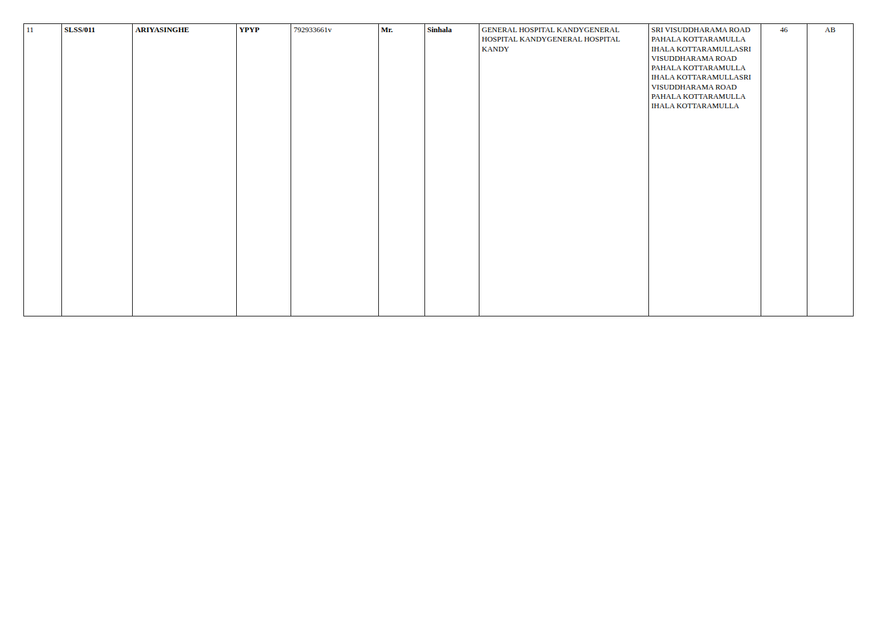| 11 | SLSS/011 | ARIYASINGHE | YPYP | 792933661v | Mr. | Sinhala | GENERAL HOSPITAL KANDYGENERAL HOSPITAL KANDYGENERAL HOSPITAL KANDY | SRI VISUDDHARAMA ROAD PAHALA KOTTARAMULLA IHALA KOTTARAMULLASRI VISUDDHARAMA ROAD PAHALA KOTTARAMULLA IHALA KOTTARAMULLASRI VISUDDHARAMA ROAD PAHALA KOTTARAMULLA IHALA KOTTARAMULLA | 46 | AB |